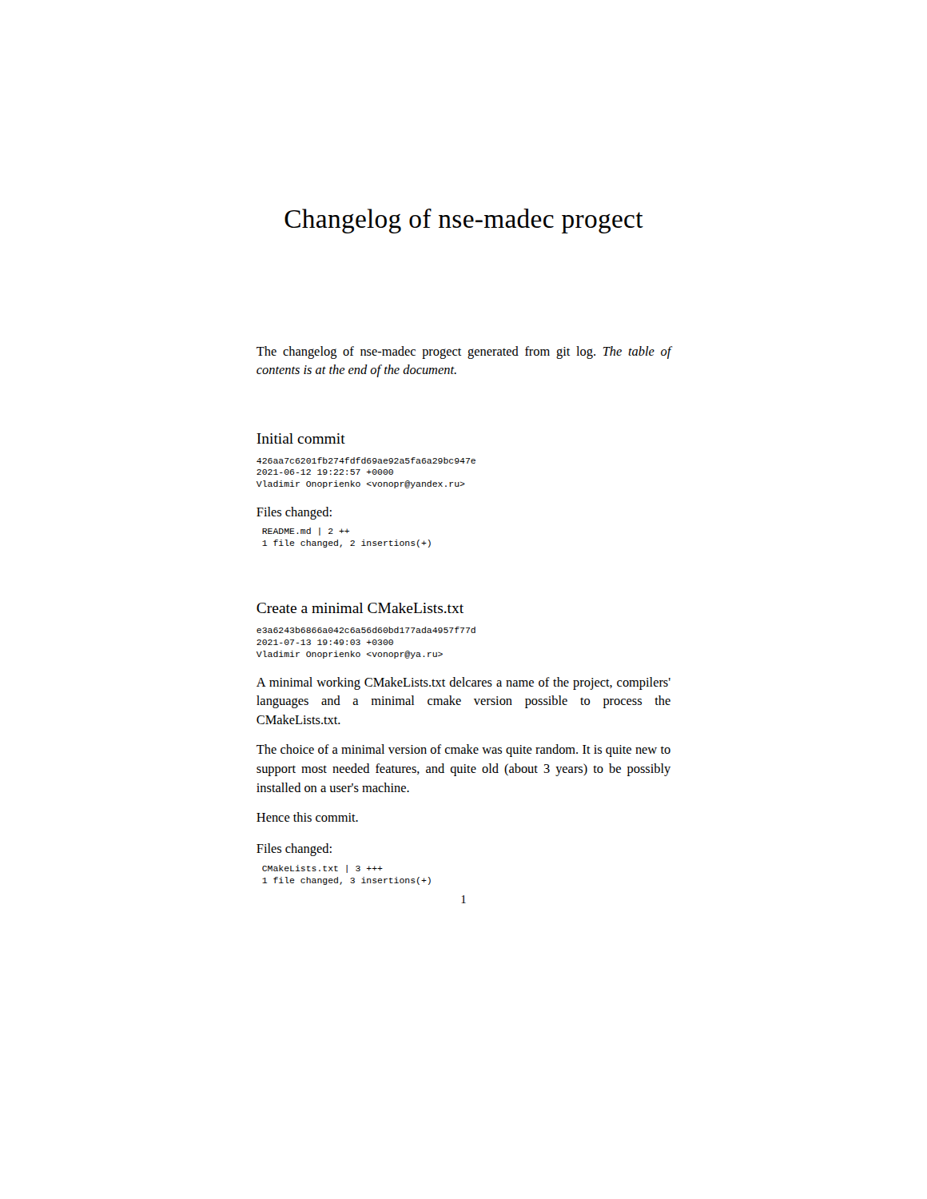Changelog of nse-madec progect
The changelog of nse-madec progect generated from git log. The table of contents is at the end of the document.
Initial commit
426aa7c6201fb274fdfd69ae92a5fa6a29bc947e
2021-06-12 19:22:57 +0000
Vladimir Onoprienko <vonopr@yandex.ru>
Files changed:
 README.md | 2 ++
 1 file changed, 2 insertions(+)
Create a minimal CMakeLists.txt
e3a6243b6866a042c6a56d60bd177ada4957f77d
2021-07-13 19:49:03 +0300
Vladimir Onoprienko <vonopr@ya.ru>
A minimal working CMakeLists.txt delcares a name of the project, compilers' languages and a minimal cmake version possible to process the CMakeLists.txt.
The choice of a minimal version of cmake was quite random. It is quite new to support most needed features, and quite old (about 3 years) to be possibly installed on a user's machine.
Hence this commit.
Files changed:
 CMakeLists.txt | 3 +++
 1 file changed, 3 insertions(+)
1